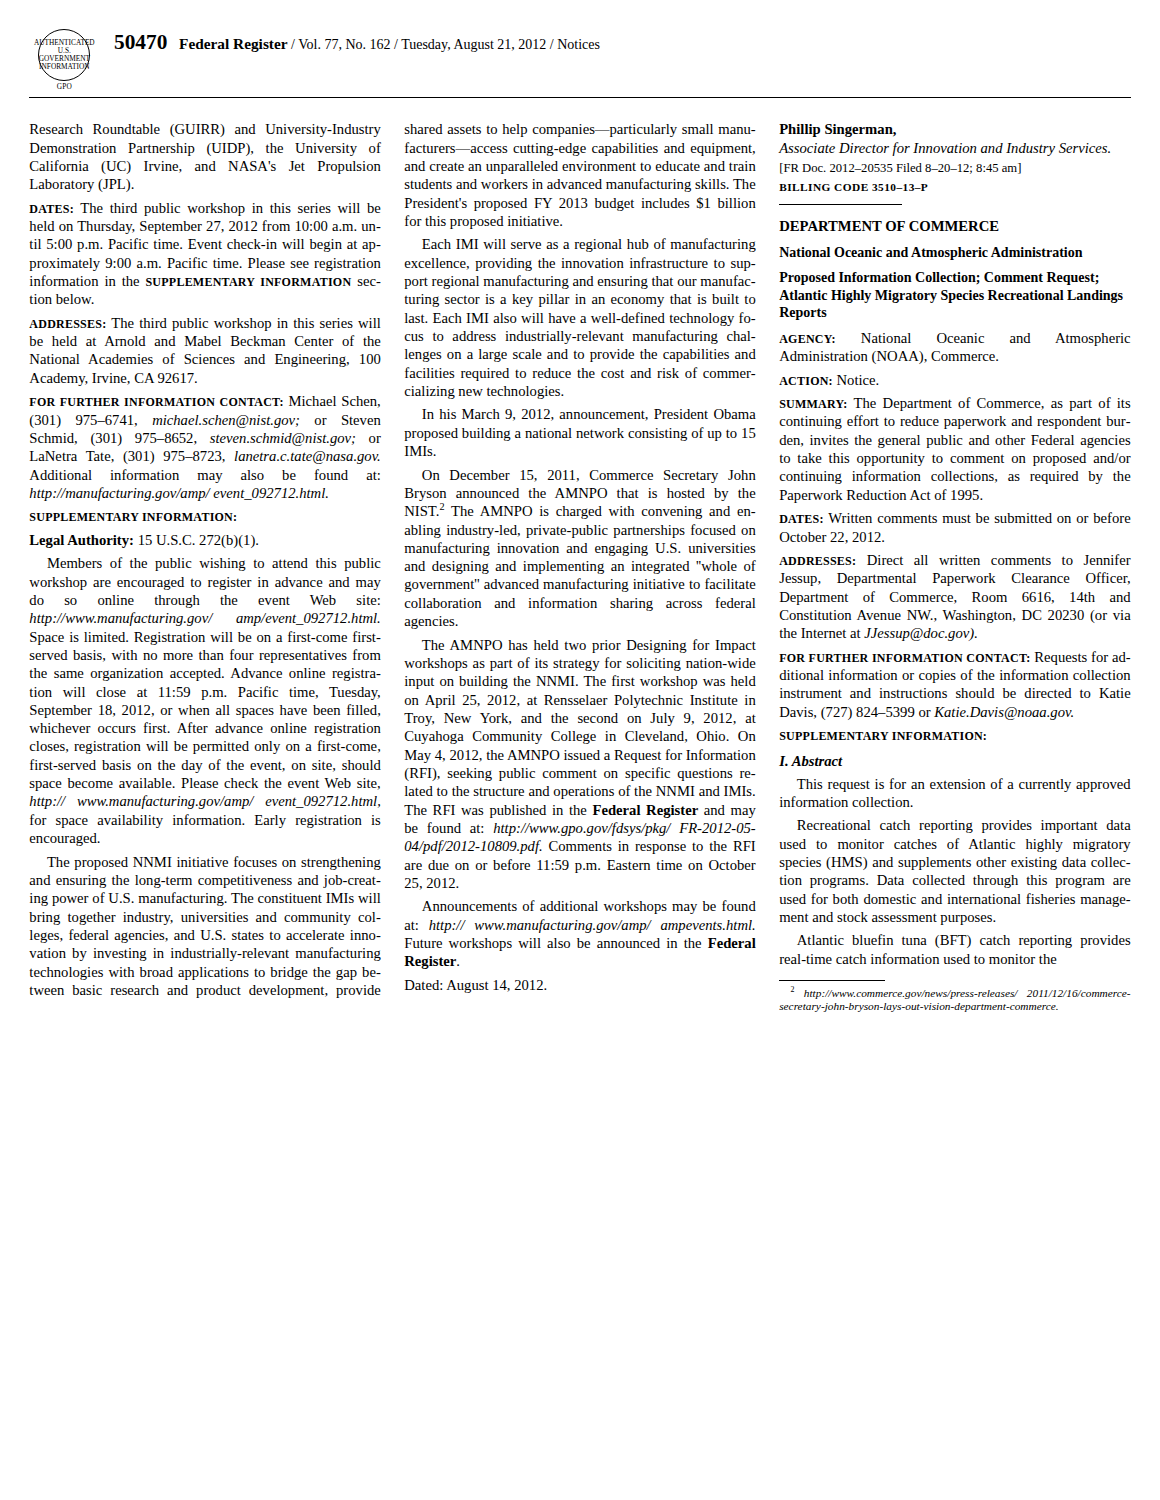AUTHENTICATED
U.S. GOVERNMENT
INFORMATION
GPO
50470 Federal Register / Vol. 77, No. 162 / Tuesday, August 21, 2012 / Notices
Research Roundtable (GUIRR) and University-Industry Demonstration Partnership (UIDP), the University of California (UC) Irvine, and NASA's Jet Propulsion Laboratory (JPL).
DATES: The third public workshop in this series will be held on Thursday, September 27, 2012 from 10:00 a.m. until 5:00 p.m. Pacific time. Event check-in will begin at approximately 9:00 a.m. Pacific time. Please see registration information in the SUPPLEMENTARY INFORMATION section below.
ADDRESSES: The third public workshop in this series will be held at Arnold and Mabel Beckman Center of the National Academies of Sciences and Engineering, 100 Academy, Irvine, CA 92617.
FOR FURTHER INFORMATION CONTACT: Michael Schen, (301) 975–6741, michael.schen@nist.gov; or Steven Schmid, (301) 975–8652, steven.schmid@nist.gov; or LaNetra Tate, (301) 975–8723, lanetra.c.tate@nasa.gov. Additional information may also be found at: http://manufacturing.gov/amp/ event_092712.html.
SUPPLEMENTARY INFORMATION:
Legal Authority: 15 U.S.C. 272(b)(1).
Members of the public wishing to attend this public workshop are encouraged to register in advance and may do so online through the event Web site: http://www.manufacturing.gov/ amp/event_092712.html. Space is limited. Registration will be on a first-come first-served basis, with no more than four representatives from the same organization accepted. Advance online registration will close at 11:59 p.m. Pacific time, Tuesday, September 18, 2012, or when all spaces have been filled, whichever occurs first. After advance online registration closes, registration will be permitted only on a first-come, first-served basis on the day of the event, on site, should space become available. Please check the event Web site, http:// www.manufacturing.gov/amp/ event_092712.html, for space availability information. Early registration is encouraged.
The proposed NNMI initiative focuses on strengthening and ensuring the long-term competitiveness and job-creating power of U.S. manufacturing. The constituent IMIs will bring together industry, universities and community colleges, federal agencies, and U.S. states to accelerate innovation by investing in industrially-relevant manufacturing technologies with broad applications to bridge the gap between basic research and product development, provide shared assets to help companies—particularly small manufacturers—access cutting-edge capabilities and equipment, and create an unparalleled environment to educate and train students and workers in advanced manufacturing skills. The President's proposed FY 2013 budget includes $1 billion for this proposed initiative.
Each IMI will serve as a regional hub of manufacturing excellence, providing the innovation infrastructure to support regional manufacturing and ensuring that our manufacturing sector is a key pillar in an economy that is built to last. Each IMI also will have a well-defined technology focus to address industrially-relevant manufacturing challenges on a large scale and to provide the capabilities and facilities required to reduce the cost and risk of commercializing new technologies.
In his March 9, 2012, announcement, President Obama proposed building a national network consisting of up to 15 IMIs.
On December 15, 2011, Commerce Secretary John Bryson announced the AMNPO that is hosted by the NIST.2 The AMNPO is charged with convening and enabling industry-led, private-public partnerships focused on manufacturing innovation and engaging U.S. universities and designing and implementing an integrated ''whole of government'' advanced manufacturing initiative to facilitate collaboration and information sharing across federal agencies.
The AMNPO has held two prior Designing for Impact workshops as part of its strategy for soliciting nation-wide input on building the NNMI. The first workshop was held on April 25, 2012, at Rensselaer Polytechnic Institute in Troy, New York, and the second on July 9, 2012, at Cuyahoga Community College in Cleveland, Ohio. On May 4, 2012, the AMNPO issued a Request for Information (RFI), seeking public comment on specific questions related to the structure and operations of the NNMI and IMIs. The RFI was published in the Federal Register and may be found at: http://www.gpo.gov/fdsys/pkg/ FR-2012-05-04/pdf/2012-10809.pdf. Comments in response to the RFI are due on or before 11:59 p.m. Eastern time on October 25, 2012.
Announcements of additional workshops may be found at: http:// www.manufacturing.gov/amp/ ampevents.html. Future workshops will also be announced in the Federal Register.
Dated: August 14, 2012.
Phillip Singerman,
Associate Director for Innovation and Industry Services.
[FR Doc. 2012–20535 Filed 8–20–12; 8:45 am]
BILLING CODE 3510–13–P
DEPARTMENT OF COMMERCE
National Oceanic and Atmospheric Administration
Proposed Information Collection; Comment Request; Atlantic Highly Migratory Species Recreational Landings Reports
AGENCY: National Oceanic and Atmospheric Administration (NOAA), Commerce.
ACTION: Notice.
SUMMARY: The Department of Commerce, as part of its continuing effort to reduce paperwork and respondent burden, invites the general public and other Federal agencies to take this opportunity to comment on proposed and/or continuing information collections, as required by the Paperwork Reduction Act of 1995.
DATES: Written comments must be submitted on or before October 22, 2012.
ADDRESSES: Direct all written comments to Jennifer Jessup, Departmental Paperwork Clearance Officer, Department of Commerce, Room 6616, 14th and Constitution Avenue NW., Washington, DC 20230 (or via the Internet at JJessup@doc.gov).
FOR FURTHER INFORMATION CONTACT: Requests for additional information or copies of the information collection instrument and instructions should be directed to Katie Davis, (727) 824–5399 or Katie.Davis@noaa.gov.
SUPPLEMENTARY INFORMATION:
I. Abstract
This request is for an extension of a currently approved information collection.
Recreational catch reporting provides important data used to monitor catches of Atlantic highly migratory species (HMS) and supplements other existing data collection programs. Data collected through this program are used for both domestic and international fisheries management and stock assessment purposes.
Atlantic bluefin tuna (BFT) catch reporting provides real-time catch information used to monitor the
2 http://www.commerce.gov/news/press-releases/ 2011/12/16/commerce-secretary-john-bryson-lays-out-vision-department-commerce.